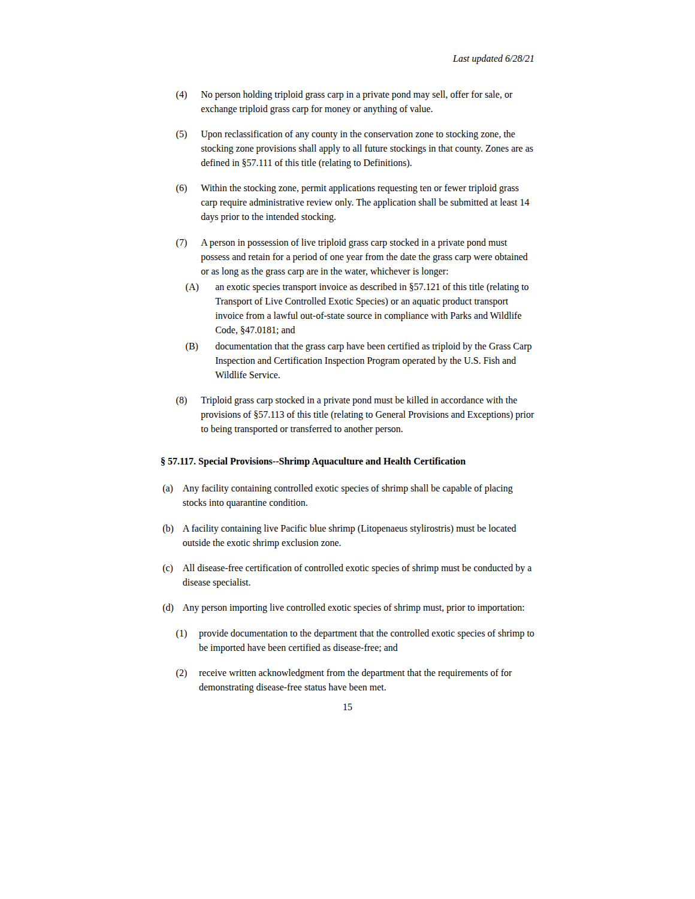Last updated 6/28/21
(4)
No person holding triploid grass carp in a private pond may sell, offer for sale, or exchange triploid grass carp for money or anything of value.
(5)
Upon reclassification of any county in the conservation zone to stocking zone, the stocking zone provisions shall apply to all future stockings in that county. Zones are as defined in §57.111 of this title (relating to Definitions).
(6)
Within the stocking zone, permit applications requesting ten or fewer triploid grass carp require administrative review only. The application shall be submitted at least 14 days prior to the intended stocking.
(7)
A person in possession of live triploid grass carp stocked in a private pond must possess and retain for a period of one year from the date the grass carp were obtained or as long as the grass carp are in the water, whichever is longer:
(A)
an exotic species transport invoice as described in §57.121 of this title (relating to Transport of Live Controlled Exotic Species) or an aquatic product transport invoice from a lawful out-of-state source in compliance with Parks and Wildlife Code, §47.0181; and
(B)
documentation that the grass carp have been certified as triploid by the Grass Carp Inspection and Certification Inspection Program operated by the U.S. Fish and Wildlife Service.
(8)
Triploid grass carp stocked in a private pond must be killed in accordance with the provisions of §57.113 of this title (relating to General Provisions and Exceptions) prior to being transported or transferred to another person.
§ 57.117. Special Provisions--Shrimp Aquaculture and Health Certification
(a)
Any facility containing controlled exotic species of shrimp shall be capable of placing stocks into quarantine condition.
(b)
A facility containing live Pacific blue shrimp (Litopenaeus stylirostris) must be located outside the exotic shrimp exclusion zone.
(c)
All disease-free certification of controlled exotic species of shrimp must be conducted by a disease specialist.
(d)
Any person importing live controlled exotic species of shrimp must, prior to importation:
(1)
provide documentation to the department that the controlled exotic species of shrimp to be imported have been certified as disease-free; and
(2)
receive written acknowledgment from the department that the requirements of for demonstrating disease-free status have been met.
15